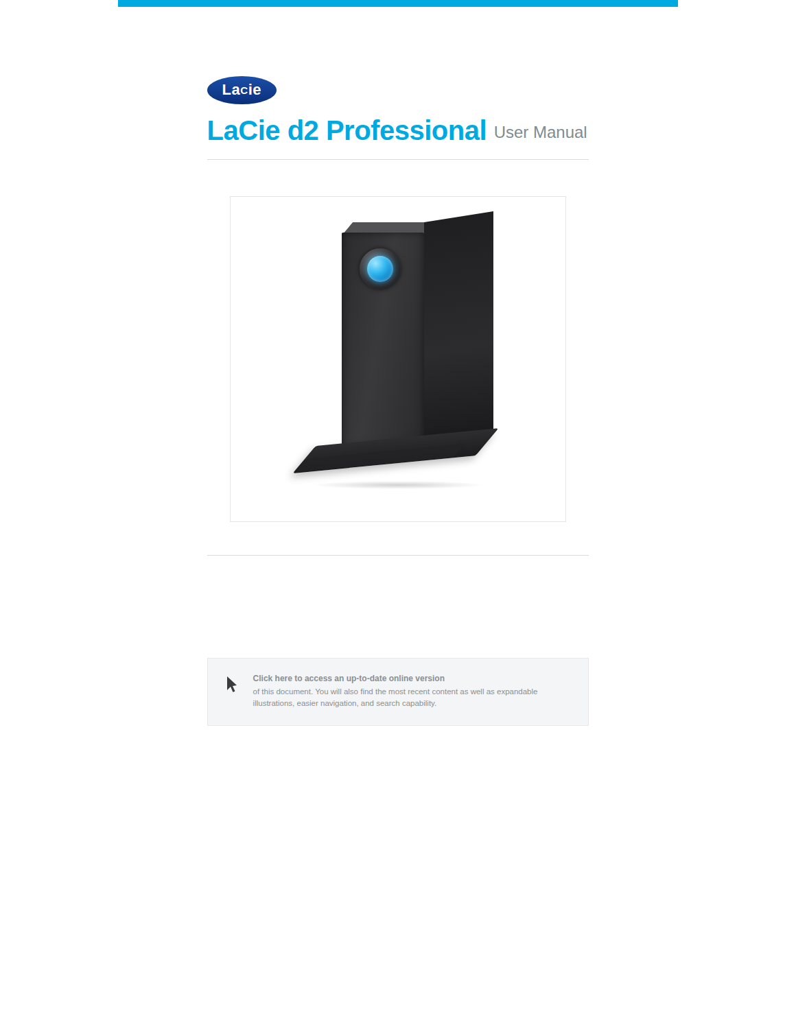LaCie
LaCie d2 Professional User Manual
Click here to access an up-to-date online version of this document. You will also find the most recent content as well as expandable illustrations, easier navigation, and search capability.